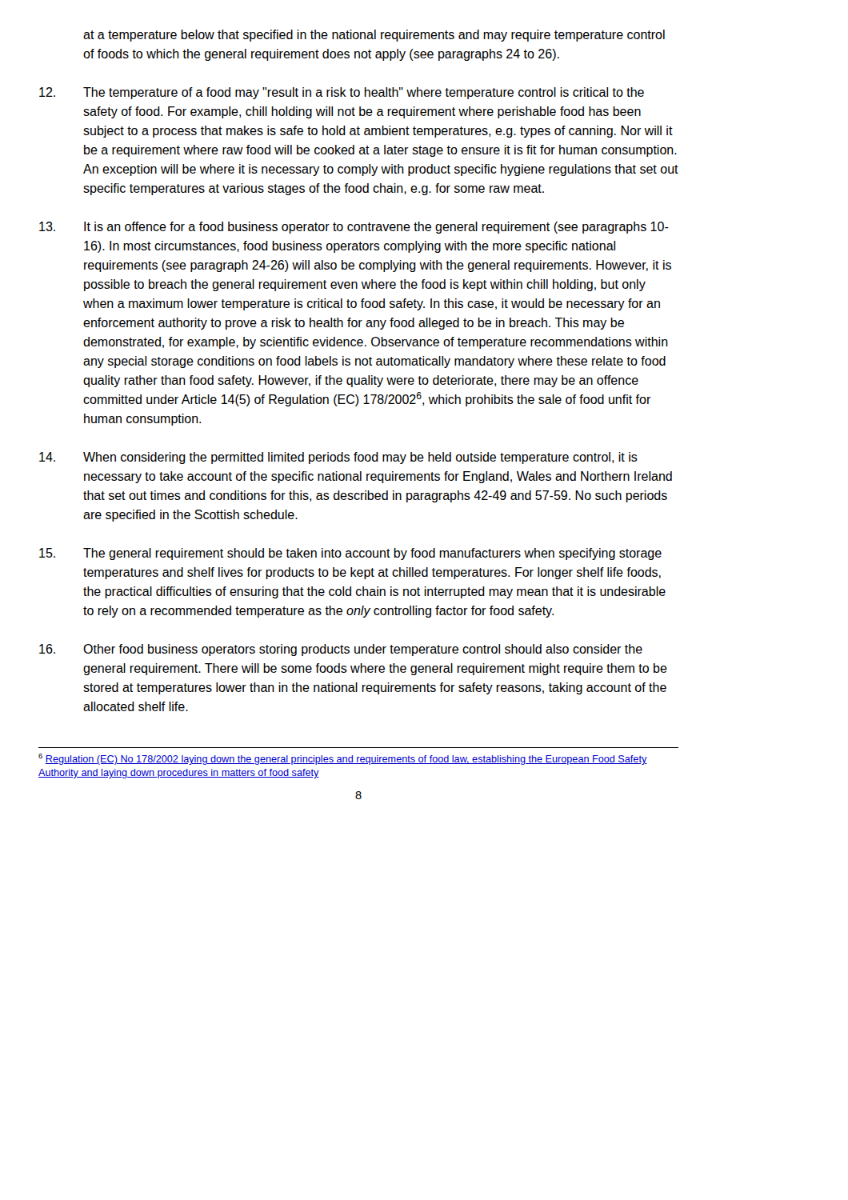at a temperature below that specified in the national requirements and may require temperature control of foods to which the general requirement does not apply (see paragraphs 24 to 26).
The temperature of a food may "result in a risk to health" where temperature control is critical to the safety of food. For example, chill holding will not be a requirement where perishable food has been subject to a process that makes is safe to hold at ambient temperatures, e.g. types of canning. Nor will it be a requirement where raw food will be cooked at a later stage to ensure it is fit for human consumption. An exception will be where it is necessary to comply with product specific hygiene regulations that set out specific temperatures at various stages of the food chain, e.g. for some raw meat.
It is an offence for a food business operator to contravene the general requirement (see paragraphs 10-16). In most circumstances, food business operators complying with the more specific national requirements (see paragraph 24-26) will also be complying with the general requirements. However, it is possible to breach the general requirement even where the food is kept within chill holding, but only when a maximum lower temperature is critical to food safety. In this case, it would be necessary for an enforcement authority to prove a risk to health for any food alleged to be in breach. This may be demonstrated, for example, by scientific evidence. Observance of temperature recommendations within any special storage conditions on food labels is not automatically mandatory where these relate to food quality rather than food safety. However, if the quality were to deteriorate, there may be an offence committed under Article 14(5) of Regulation (EC) 178/20026, which prohibits the sale of food unfit for human consumption.
When considering the permitted limited periods food may be held outside temperature control, it is necessary to take account of the specific national requirements for England, Wales and Northern Ireland that set out times and conditions for this, as described in paragraphs 42-49 and 57-59. No such periods are specified in the Scottish schedule.
The general requirement should be taken into account by food manufacturers when specifying storage temperatures and shelf lives for products to be kept at chilled temperatures. For longer shelf life foods, the practical difficulties of ensuring that the cold chain is not interrupted may mean that it is undesirable to rely on a recommended temperature as the only controlling factor for food safety.
Other food business operators storing products under temperature control should also consider the general requirement. There will be some foods where the general requirement might require them to be stored at temperatures lower than in the national requirements for safety reasons, taking account of the allocated shelf life.
6 Regulation (EC) No 178/2002 laying down the general principles and requirements of food law, establishing the European Food Safety Authority and laying down procedures in matters of food safety
8